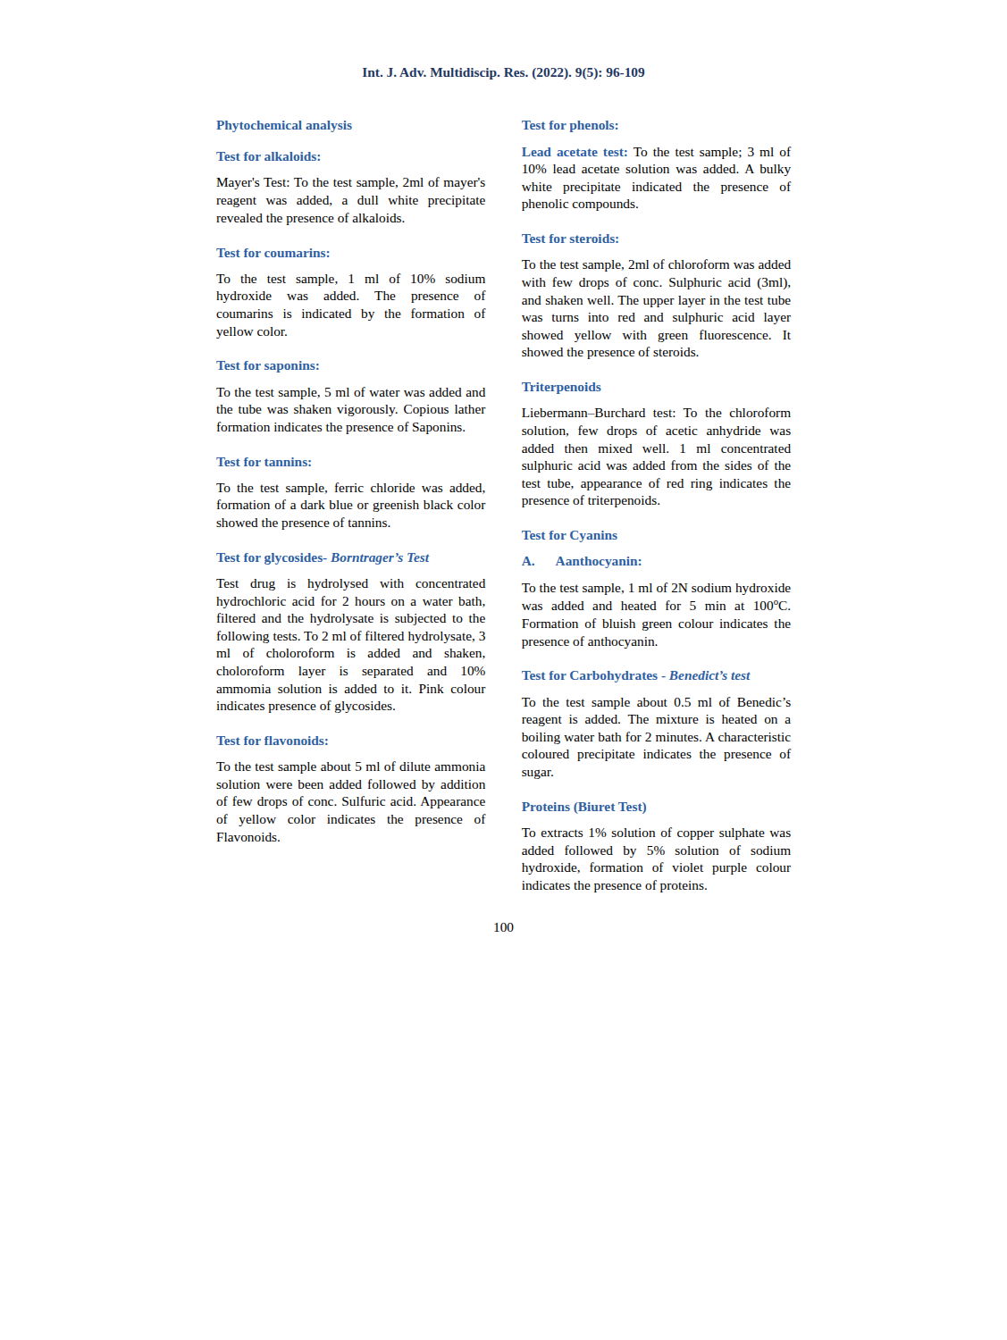Int. J. Adv. Multidiscip. Res. (2022). 9(5): 96-109
Phytochemical analysis
Test for alkaloids:
Mayer's Test: To the test sample, 2ml of mayer's reagent was added, a dull white precipitate revealed the presence of alkaloids.
Test for coumarins:
To the test sample, 1 ml of 10% sodium hydroxide was added. The presence of coumarins is indicated by the formation of yellow color.
Test for saponins:
To the test sample, 5 ml of water was added and the tube was shaken vigorously. Copious lather formation indicates the presence of Saponins.
Test for tannins:
To the test sample, ferric chloride was added, formation of a dark blue or greenish black color showed the presence of tannins.
Test for glycosides- Borntrager’s Test
Test drug is hydrolysed with concentrated hydrochloric acid for 2 hours on a water bath, filtered and the hydrolysate is subjected to the following tests. To 2 ml of filtered hydrolysate, 3 ml of choloroform is added and shaken, choloroform layer is separated and 10% ammomia solution is added to it. Pink colour indicates presence of glycosides.
Test for flavonoids:
To the test sample about 5 ml of dilute ammonia solution were been added followed by addition of few drops of conc. Sulfuric acid. Appearance of yellow color indicates the presence of Flavonoids.
Test for phenols:
Lead acetate test: To the test sample; 3 ml of 10% lead acetate solution was added. A bulky white precipitate indicated the presence of phenolic compounds.
Test for steroids:
To the test sample, 2ml of chloroform was added with few drops of conc. Sulphuric acid (3ml), and shaken well. The upper layer in the test tube was turns into red and sulphuric acid layer showed yellow with green fluorescence. It showed the presence of steroids.
Triterpenoids
Liebermann–Burchard test: To the chloroform solution, few drops of acetic anhydride was added then mixed well. 1 ml concentrated sulphuric acid was added from the sides of the test tube, appearance of red ring indicates the presence of triterpenoids.
Test for Cyanins
A. Aanthocyanin:
To the test sample, 1 ml of 2N sodium hydroxide was added and heated for 5 min at 100oC. Formation of bluish green colour indicates the presence of anthocyanin.
Test for Carbohydrates - Benedict’s test
To the test sample about 0.5 ml of Benedic’s reagent is added. The mixture is heated on a boiling water bath for 2 minutes. A characteristic coloured precipitate indicates the presence of sugar.
Proteins (Biuret Test)
To extracts 1% solution of copper sulphate was added followed by 5% solution of sodium hydroxide, formation of violet purple colour indicates the presence of proteins.
100